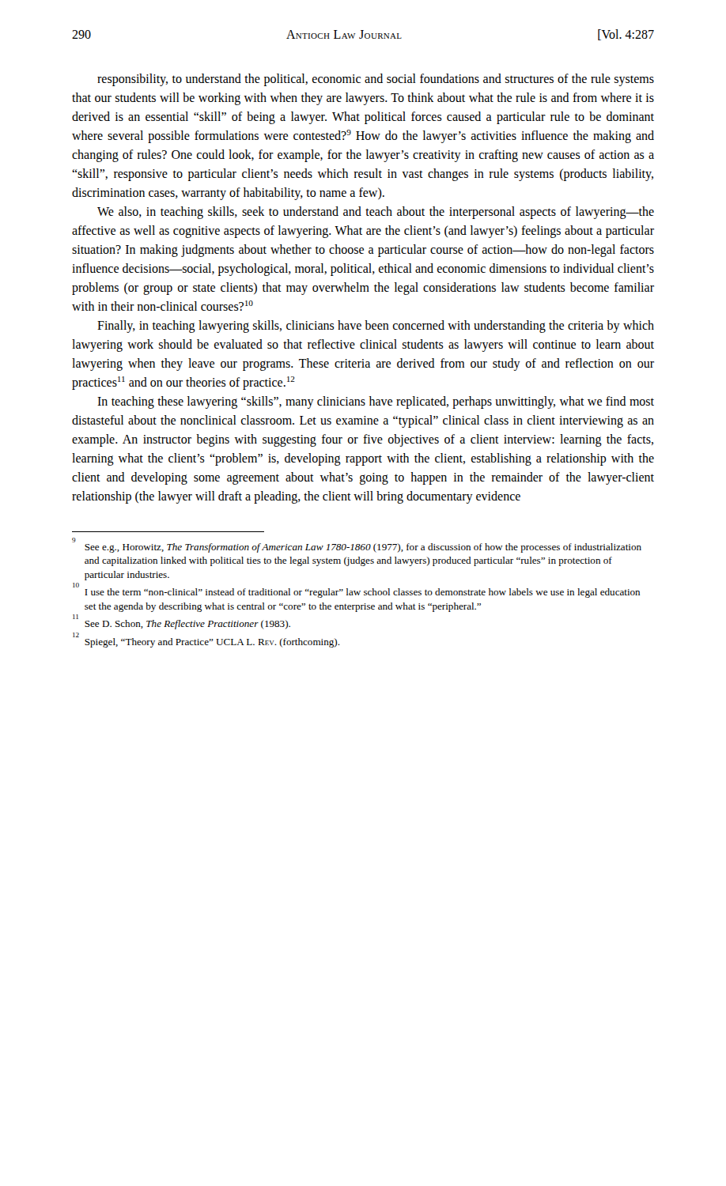290 Antioch Law Journal [Vol. 4:287
responsibility, to understand the political, economic and social foundations and structures of the rule systems that our students will be working with when they are lawyers. To think about what the rule is and from where it is derived is an essential “skill” of being a lawyer. What political forces caused a particular rule to be dominant where several possible formulations were contested?9 How do the lawyer’s activities influence the making and changing of rules? One could look, for example, for the lawyer’s creativity in crafting new causes of action as a “skill”, responsive to particular client’s needs which result in vast changes in rule systems (products liability, discrimination cases, warranty of habitability, to name a few).
We also, in teaching skills, seek to understand and teach about the interpersonal aspects of lawyering—the affective as well as cognitive aspects of lawyering. What are the client’s (and lawyer’s) feelings about a particular situation? In making judgments about whether to choose a particular course of action—how do non-legal factors influence decisions—social, psychological, moral, political, ethical and economic dimensions to individual client’s problems (or group or state clients) that may overwhelm the legal considerations law students become familiar with in their non-clinical courses?10
Finally, in teaching lawyering skills, clinicians have been concerned with understanding the criteria by which lawyering work should be evaluated so that reflective clinical students as lawyers will continue to learn about lawyering when they leave our programs. These criteria are derived from our study of and reflection on our practices11 and on our theories of practice.12
In teaching these lawyering “skills”, many clinicians have replicated, perhaps unwittingly, what we find most distasteful about the nonclinical classroom. Let us examine a “typical” clinical class in client interviewing as an example. An instructor begins with suggesting four or five objectives of a client interview: learning the facts, learning what the client’s “problem” is, developing rapport with the client, establishing a relationship with the client and developing some agreement about what’s going to happen in the remainder of the lawyer-client relationship (the lawyer will draft a pleading, the client will bring documentary evidence
9 See e.g., Horowitz, The Transformation of American Law 1780-1860 (1977), for a discussion of how the processes of industrialization and capitalization linked with political ties to the legal system (judges and lawyers) produced particular “rules” in protection of particular industries.
10 I use the term “non-clinical” instead of traditional or “regular” law school classes to demonstrate how labels we use in legal education set the agenda by describing what is central or “core” to the enterprise and what is “peripheral.”
11 See D. Schon, The Reflective Practitioner (1983).
12 Spiegel, “Theory and Practice” UCLA L. Rev. (forthcoming).